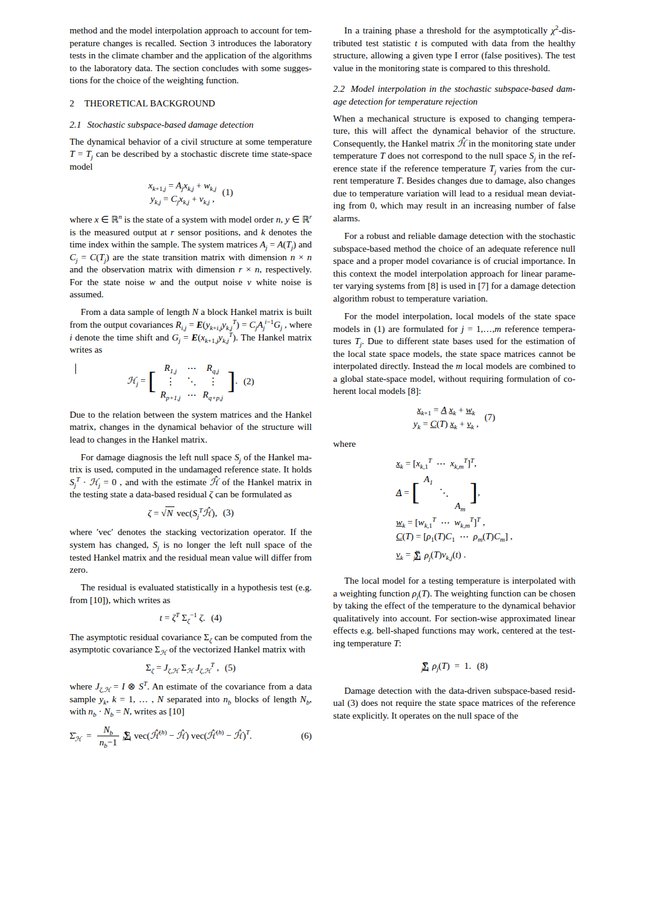method and the model interpolation approach to account for temperature changes is recalled. Section 3 introduces the laboratory tests in the climate chamber and the application of the algorithms to the laboratory data. The section concludes with some suggestions for the choice of the weighting function.
2 THEORETICAL BACKGROUND
2.1 Stochastic subspace-based damage detection
The dynamical behavior of a civil structure at some temperature T = Tj can be described by a stochastic discrete time state-space model
xk+1,j = Ajxk,j + wk,j
yk,j = Cjxk,j + vk,j ,
(1)
where x ∈ ℝn is the state of a system with model order n, y ∈ ℝr is the measured output at r sensor positions, and k denotes the time index within the sample. The system matrices Aj = A(Tj) and Cj = C(Tj) are the state transition matrix with dimension n × n and the observation matrix with dimension r × n, respectively. For the state noise w and the output noise v white noise is assumed.
From a data sample of length N a block Hankel matrix is built from the output covariances Ri,j = E(yk+i,jyk,jT) = CjAji−1Gj , where i denote the time shift and Gj = E(xk+1,jyk,jT). The Hankel matrix writes as
ℋj = [
| R 1, j | ⋯ | R q , j |
| ⋮ | ⋱ | ⋮ |
| R p +1, j | ⋯ | R q + p , j |
] .
(2)
Due to the relation between the system matrices and the Hankel matrix, changes in the dynamical behavior of the structure will lead to changes in the Hankel matrix.
For damage diagnosis the left null space Sj of the Hankel matrix is used, computed in the undamaged reference state. It holds SjT · ℋj = 0 , and with the estimate ℋ̂ of the Hankel matrix in the testing state a data-based residual ζ can be formulated as
ζ = √N vec(SjTℋ̂),
(3)
where ′vec′ denotes the stacking vectorization operator. If the system has changed, Sj is no longer the left null space of the tested Hankel matrix and the residual mean value will differ from zero.
The residual is evaluated statistically in a hypothesis test (e.g. from [10]), which writes as
t = ζT Σζ−1 ζ.
(4)
The asymptotic residual covariance Σζ can be computed from the asymptotic covariance Σℋ of the vectorized Hankel matrix with
Σζ = Jζ,ℋ Σℋ Jζ,ℋT ,
(5)
where Jζ,ℋ = I ⊗ ST. An estimate of the covariance from a data sample yk, k = 1, … , N separated into nb blocks of length Nb, with nb · Nb = N, writes as [10]
Σ̂ℋ = Nb nb−1 Σnb h=1 vec(ℋ̂(h) − ℋ̂) vec(ℋ̂(h) − ℋ̂)T.
(6)
In a training phase a threshold for the asymptotically χ2-distributed test statistic t is computed with data from the healthy structure, allowing a given type I error (false positives). The test value in the monitoring state is compared to this threshold.
2.2 Model interpolation in the stochastic subspace-based damage detection for temperature rejection
When a mechanical structure is exposed to changing temperature, this will affect the dynamical behavior of the structure. Consequently, the Hankel matrix ℋ̂ in the monitoring state under temperature T does not correspond to the null space Sj in the reference state if the reference temperature Tj varies from the current temperature T. Besides changes due to damage, also changes due to temperature variation will lead to a residual mean deviating from 0, which may result in an increasing number of false alarms.
For a robust and reliable damage detection with the stochastic subspace-based method the choice of an adequate reference null space and a proper model covariance is of crucial importance. In this context the model interpolation approach for linear parameter varying systems from [8] is used in [7] for a damage detection algorithm robust to temperature variation.
For the model interpolation, local models of the state space models in (1) are formulated for j = 1,…,m reference temperatures Tj. Due to different state bases used for the estimation of the local state space models, the state space matrices cannot be interpolated directly. Instead the m local models are combined to a global state-space model, without requiring formulation of coherent local models [8]:
xk+1 = A xk + wk
yk = C(T) xk + vk ,
(7)
where
xk = [xk,1T ⋯ xk,mT]T,
A = [
| A 1 | | |
| | ⋱ | |
| | | A m |
] ,
wk = [wk,1T ⋯ wk,mT]T ,
C(T) = [ρ1(T)C1 ⋯ ρm(T)Cm] ,
vk = Σmj=1 ρj(T)vk,j(t) .
The local model for a testing temperature is interpolated with a weighting function ρj(T). The weighting function can be chosen by taking the effect of the temperature to the dynamical behavior qualitatively into account. For section-wise approximated linear effects e.g. bell-shaped functions may work, centered at the testing temperature T:
Σmj=1 ρj(T) = 1.
(8)
Damage detection with the data-driven subspace-based residual (3) does not require the state space matrices of the reference state explicitly. It operates on the null space of the